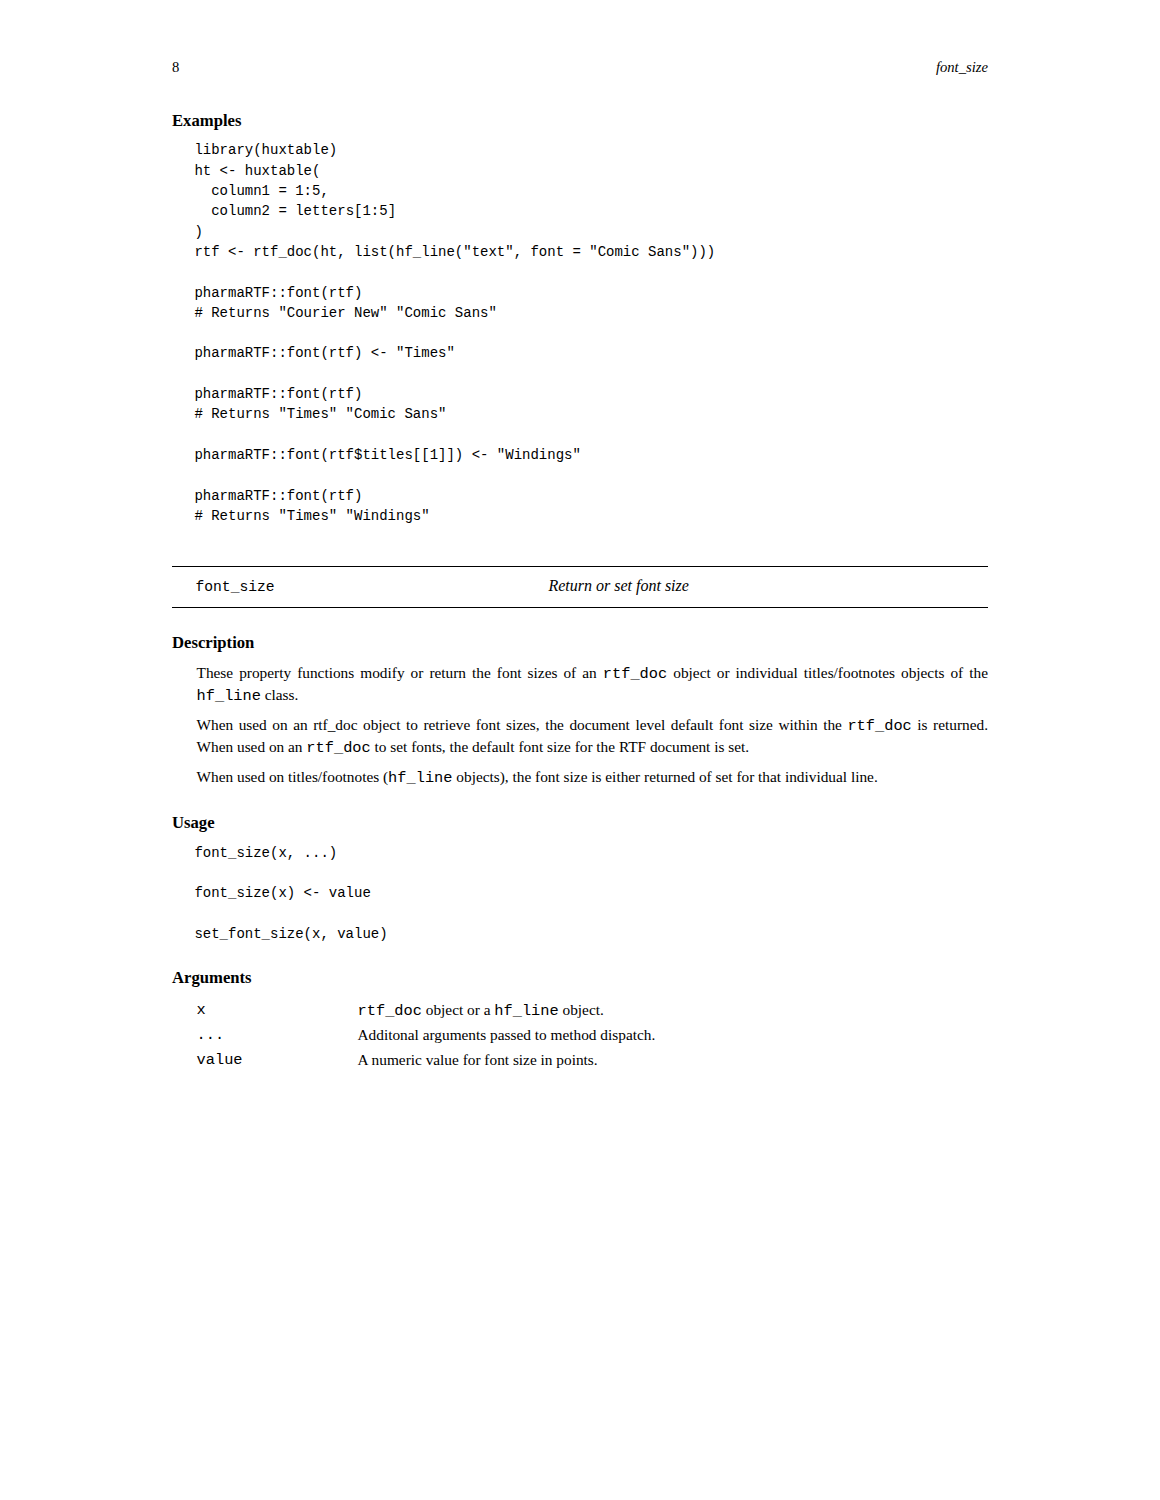8 font_size
Examples
library(huxtable)
ht <- huxtable(
  column1 = 1:5,
  column2 = letters[1:5]
)
rtf <- rtf_doc(ht, list(hf_line("text", font = "Comic Sans")))

pharmaRTF::font(rtf)
# Returns "Courier New" "Comic Sans"

pharmaRTF::font(rtf) <- "Times"

pharmaRTF::font(rtf)
# Returns "Times" "Comic Sans"

pharmaRTF::font(rtf$titles[[1]]) <- "Windings"

pharmaRTF::font(rtf)
# Returns "Times" "Windings"
font_size
Return or set font size
Description
These property functions modify or return the font sizes of an rtf_doc object or individual titles/footnotes objects of the hf_line class.
When used on an rtf_doc object to retrieve font sizes, the document level default font size within the rtf_doc is returned. When used on an rtf_doc to set fonts, the default font size for the RTF document is set.
When used on titles/footnotes (hf_line objects), the font size is either returned of set for that individual line.
Usage
font_size(x, ...)

font_size(x) <- value

set_font_size(x, value)
Arguments
| x | rtf_doc object or a hf_line object. |
| ... | Additonal arguments passed to method dispatch. |
| value | A numeric value for font size in points. |